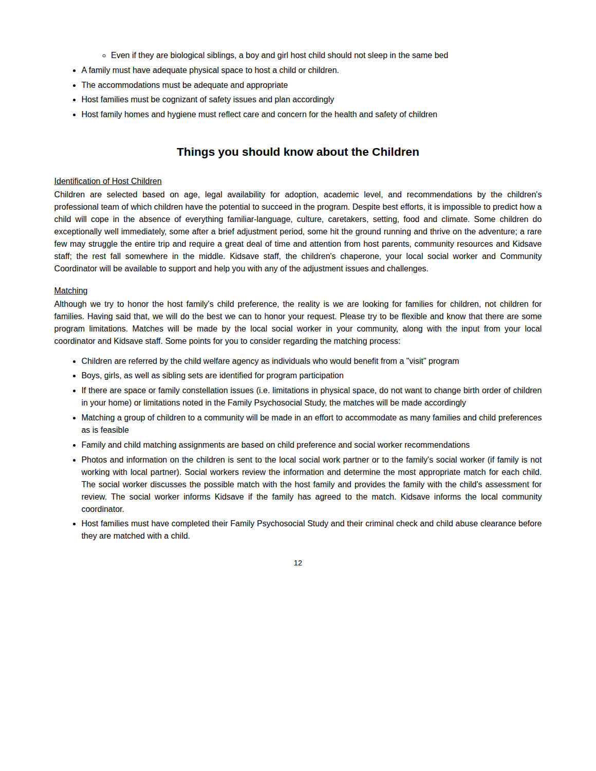Even if they are biological siblings, a boy and girl host child should not sleep in the same bed
A family must have adequate physical space to host a child or children.
The accommodations must be adequate and appropriate
Host families must be cognizant of safety issues and plan accordingly
Host family homes and hygiene must reflect care and concern for the health and safety of children
Things you should know about the Children
Identification of Host Children
Children are selected based on age, legal availability for adoption, academic level, and recommendations by the children's professional team of which children have the potential to succeed in the program. Despite best efforts, it is impossible to predict how a child will cope in the absence of everything familiar-language, culture, caretakers, setting, food and climate. Some children do exceptionally well immediately, some after a brief adjustment period, some hit the ground running and thrive on the adventure; a rare few may struggle the entire trip and require a great deal of time and attention from host parents, community resources and Kidsave staff; the rest fall somewhere in the middle. Kidsave staff, the children's chaperone, your local social worker and Community Coordinator will be available to support and help you with any of the adjustment issues and challenges.
Matching
Although we try to honor the host family's child preference, the reality is we are looking for families for children, not children for families. Having said that, we will do the best we can to honor your request. Please try to be flexible and know that there are some program limitations. Matches will be made by the local social worker in your community, along with the input from your local coordinator and Kidsave staff. Some points for you to consider regarding the matching process:
Children are referred by the child welfare agency as individuals who would benefit from a "visit" program
Boys, girls, as well as sibling sets are identified for program participation
If there are space or family constellation issues (i.e. limitations in physical space, do not want to change birth order of children in your home) or limitations noted in the Family Psychosocial Study, the matches will be made accordingly
Matching a group of children to a community will be made in an effort to accommodate as many families and child preferences as is feasible
Family and child matching assignments are based on child preference and social worker recommendations
Photos and information on the children is sent to the local social work partner or to the family's social worker (if family is not working with local partner). Social workers review the information and determine the most appropriate match for each child. The social worker discusses the possible match with the host family and provides the family with the child's assessment for review. The social worker informs Kidsave if the family has agreed to the match. Kidsave informs the local community coordinator.
Host families must have completed their Family Psychosocial Study and their criminal check and child abuse clearance before they are matched with a child.
12